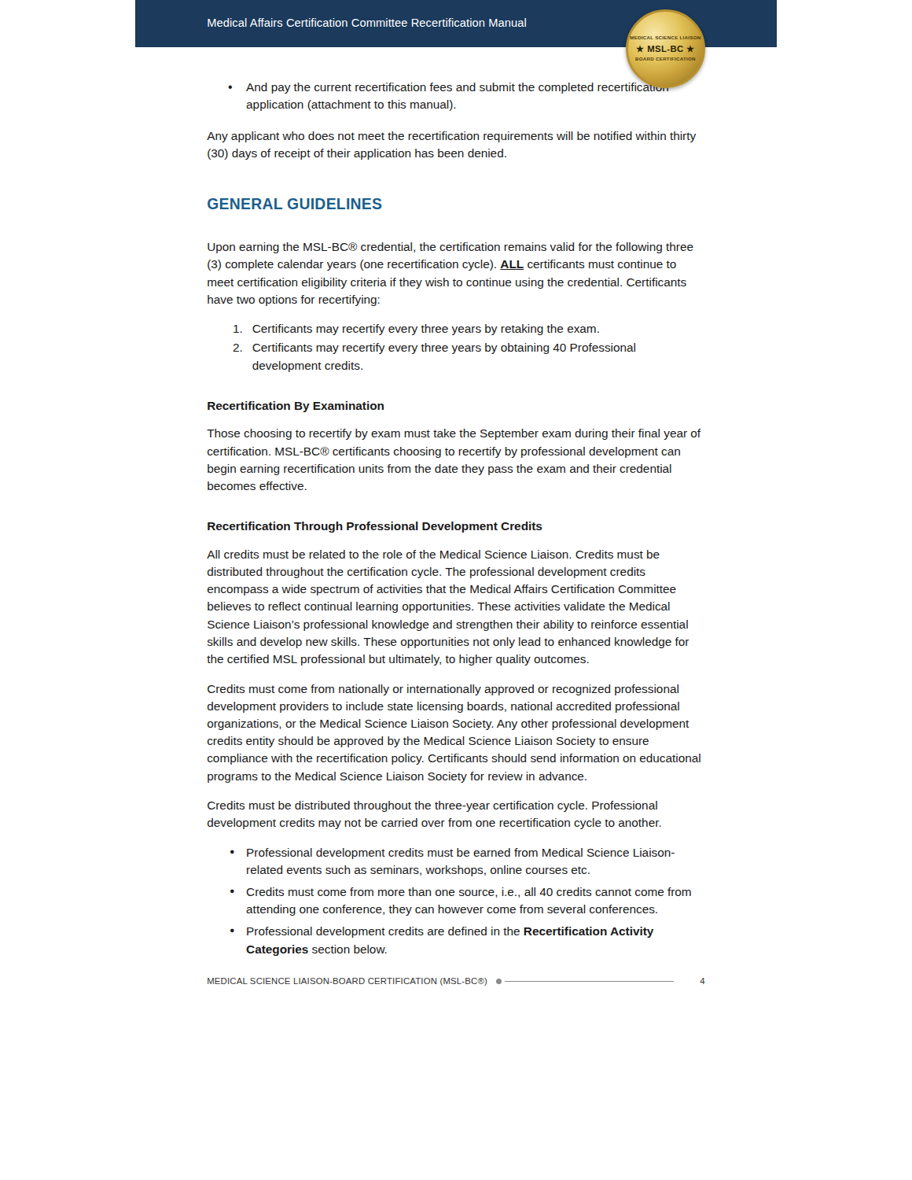Medical Affairs Certification Committee Recertification Manual
Medical Science Liaison
★ MSL-BC ★
Board Certification
And pay the current recertification fees and submit the completed recertification application (attachment to this manual).
Any applicant who does not meet the recertification requirements will be notified within thirty (30) days of receipt of their application has been denied.
GENERAL GUIDELINES
Upon earning the MSL-BC® credential, the certification remains valid for the following three (3) complete calendar years (one recertification cycle). ALL certificants must continue to meet certification eligibility criteria if they wish to continue using the credential. Certificants have two options for recertifying:
Certificants may recertify every three years by retaking the exam.
Certificants may recertify every three years by obtaining 40 Professional development credits.
Recertification By Examination
Those choosing to recertify by exam must take the September exam during their final year of certification. MSL-BC® certificants choosing to recertify by professional development can begin earning recertification units from the date they pass the exam and their credential becomes effective.
Recertification Through Professional Development Credits
All credits must be related to the role of the Medical Science Liaison. Credits must be distributed throughout the certification cycle. The professional development credits encompass a wide spectrum of activities that the Medical Affairs Certification Committee believes to reflect continual learning opportunities. These activities validate the Medical Science Liaison’s professional knowledge and strengthen their ability to reinforce essential skills and develop new skills. These opportunities not only lead to enhanced knowledge for the certified MSL professional but ultimately, to higher quality outcomes.
Credits must come from nationally or internationally approved or recognized professional development providers to include state licensing boards, national accredited professional organizations, or the Medical Science Liaison Society. Any other professional development credits entity should be approved by the Medical Science Liaison Society to ensure compliance with the recertification policy. Certificants should send information on educational programs to the Medical Science Liaison Society for review in advance.
Credits must be distributed throughout the three-year certification cycle. Professional development credits may not be carried over from one recertification cycle to another.
Professional development credits must be earned from Medical Science Liaison-related events such as seminars, workshops, online courses etc.
Credits must come from more than one source, i.e., all 40 credits cannot come from attending one conference, they can however come from several conferences.
Professional development credits are defined in the Recertification Activity Categories section below.
MEDICAL SCIENCE LIAISON-BOARD CERTIFICATION (MSL-BC®) 4